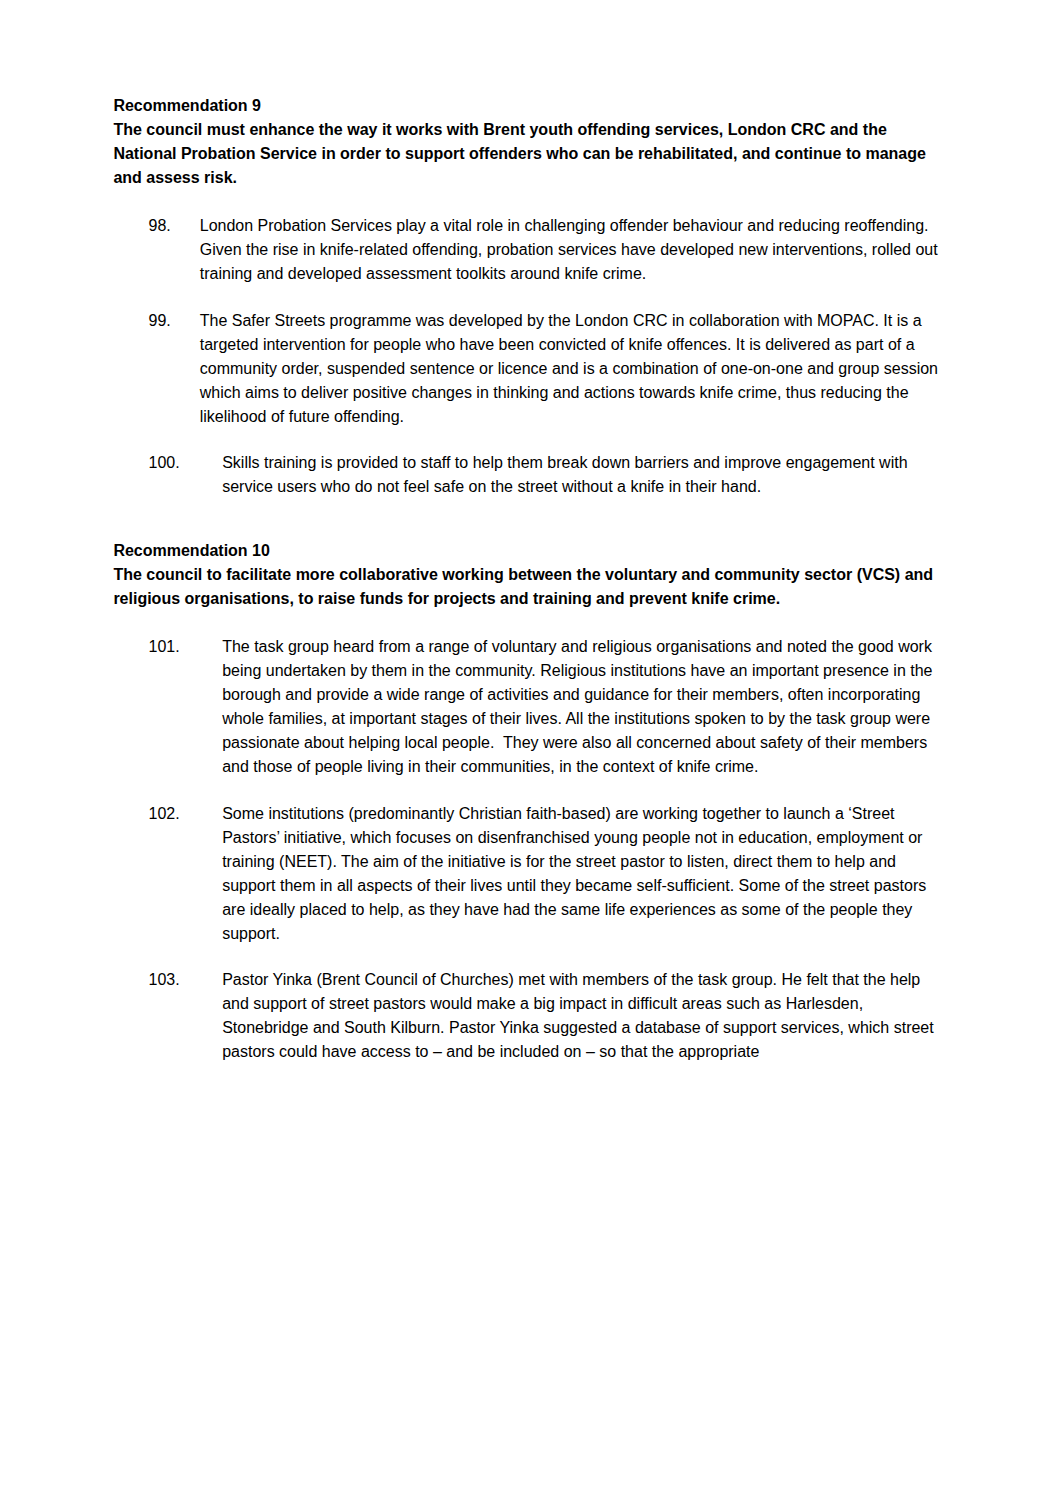Recommendation 9
The council must enhance the way it works with Brent youth offending services, London CRC and the National Probation Service in order to support offenders who can be rehabilitated, and continue to manage and assess risk.
98. London Probation Services play a vital role in challenging offender behaviour and reducing reoffending. Given the rise in knife-related offending, probation services have developed new interventions, rolled out training and developed assessment toolkits around knife crime.
99. The Safer Streets programme was developed by the London CRC in collaboration with MOPAC. It is a targeted intervention for people who have been convicted of knife offences. It is delivered as part of a community order, suspended sentence or licence and is a combination of one-on-one and group session which aims to deliver positive changes in thinking and actions towards knife crime, thus reducing the likelihood of future offending.
100. Skills training is provided to staff to help them break down barriers and improve engagement with service users who do not feel safe on the street without a knife in their hand.
Recommendation 10
The council to facilitate more collaborative working between the voluntary and community sector (VCS) and religious organisations, to raise funds for projects and training and prevent knife crime.
101. The task group heard from a range of voluntary and religious organisations and noted the good work being undertaken by them in the community. Religious institutions have an important presence in the borough and provide a wide range of activities and guidance for their members, often incorporating whole families, at important stages of their lives. All the institutions spoken to by the task group were passionate about helping local people. They were also all concerned about safety of their members and those of people living in their communities, in the context of knife crime.
102. Some institutions (predominantly Christian faith-based) are working together to launch a ‘Street Pastors’ initiative, which focuses on disenfranchised young people not in education, employment or training (NEET). The aim of the initiative is for the street pastor to listen, direct them to help and support them in all aspects of their lives until they became self-sufficient. Some of the street pastors are ideally placed to help, as they have had the same life experiences as some of the people they support.
103. Pastor Yinka (Brent Council of Churches) met with members of the task group. He felt that the help and support of street pastors would make a big impact in difficult areas such as Harlesden, Stonebridge and South Kilburn. Pastor Yinka suggested a database of support services, which street pastors could have access to – and be included on – so that the appropriate